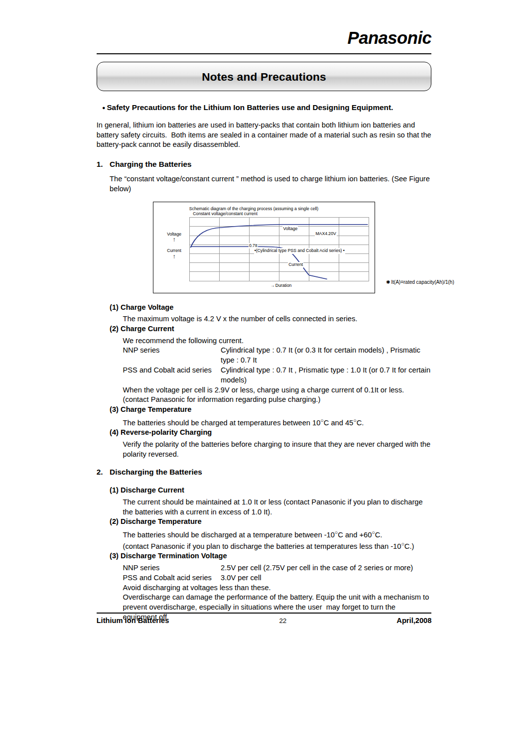Panasonic
Notes and Precautions
Safety Precautions for the Lithium Ion Batteries use and Designing Equipment.
In general, lithium ion batteries are used in battery-packs that contain both lithium ion batteries and battery safety circuits. Both items are sealed in a container made of a material such as resin so that the battery-pack cannot be easily disassembled.
1. Charging the Batteries
The “constant voltage/constant current ” method is used to charge lithium ion batteries. (See Figure below)
Voltage
↑
Current
↑
Schematic diagram of the charging process (assuming a single cell) Constant voltage/constant current
Voltage
MAX4.20V
0.7It
•(Cylindrical type PSS and Cobalt Acid series) •
Current
→ Duration
✱ It(A)=rated capacity(Ah)/1(h)
(1) Charge Voltage
The maximum voltage is 4.2 V x the number of cells connected in series.
(2) Charge Current
We recommend the following current.
| NNP series | Cylindrical type : 0.7 It (or 0.3 It for certain models) , Prismatic type : 0.7 It |
| PSS and Cobalt acid series | Cylindrical type : 0.7 It , Prismatic type : 1.0 It (or 0.7 It for certain models) |
When the voltage per cell is 2.9V or less, charge using a charge current of 0.1It or less.
(contact Panasonic for information regarding pulse charging.)
(3) Charge Temperature
The batteries should be charged at temperatures between 10○C and 45○C.
(4) Reverse-polarity Charging
Verify the polarity of the batteries before charging to insure that they are never charged with the polarity reversed.
2. Discharging the Batteries
(1) Discharge Current
The current should be maintained at 1.0 It or less (contact Panasonic if you plan to discharge the batteries with a current in excess of 1.0 It).
(2) Discharge Temperature
The batteries should be discharged at a temperature between -10○C and +60○C.
(contact Panasonic if you plan to discharge the batteries at temperatures less than -10○C.)
(3) Discharge Termination Voltage
| NNP series | 2.5V per cell (2.75V per cell in the case of 2 series or more) |
| PSS and Cobalt acid series | 3.0V per cell |
Avoid discharging at voltages less than these.
Overdischarge can damage the performance of the battery. Equip the unit with a mechanism to prevent overdischarge, especially in situations where the user may forget to turn the equipment off.
Lithium Ion Batteries 22 April,2008